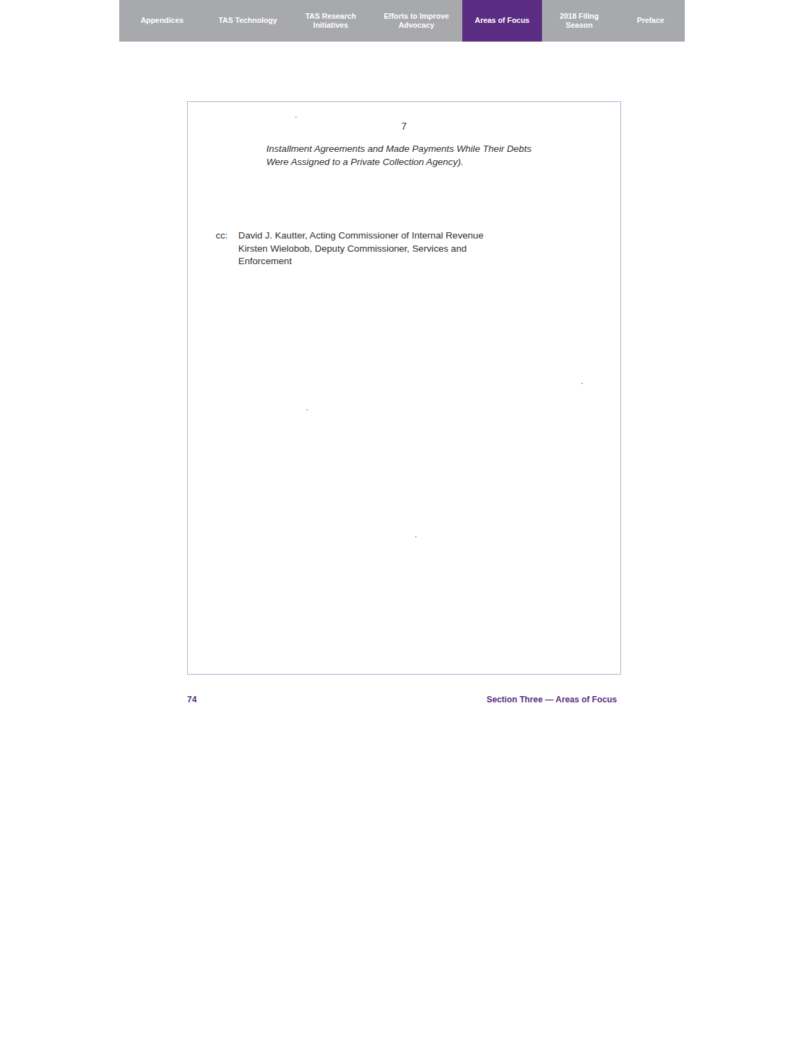Appendices
TAS Technology
TAS Research
Initiatives
Efforts to Improve
Advocacy
Areas of Focus
2018 Filing
Season
Preface
7
Installment Agreements and Made Payments While Their Debts Were Assigned to a Private Collection Agency).
cc: David J. Kautter, Acting Commissioner of Internal Revenue
Kirsten Wielobob, Deputy Commissioner, Services and
Enforcement
74 Section Three — Areas of Focus